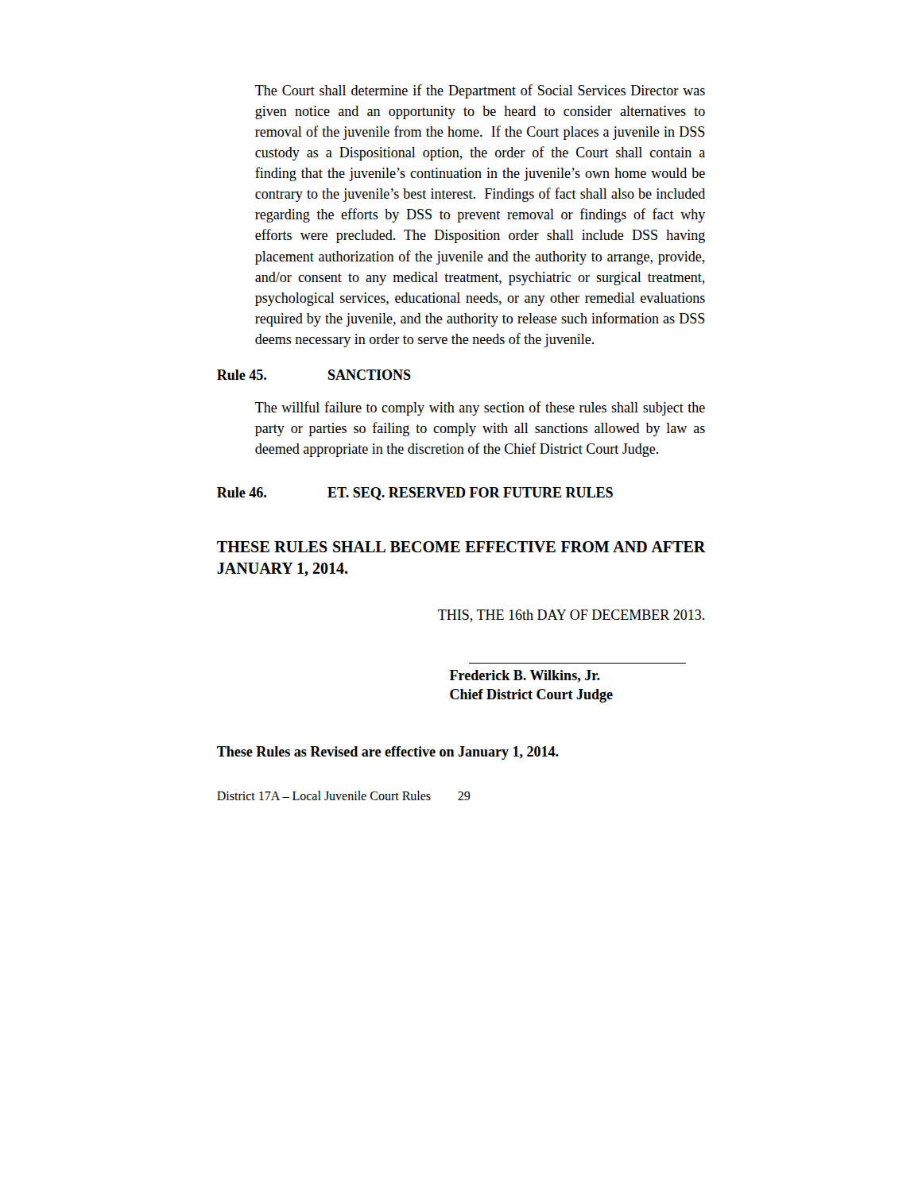The Court shall determine if the Department of Social Services Director was given notice and an opportunity to be heard to consider alternatives to removal of the juvenile from the home. If the Court places a juvenile in DSS custody as a Dispositional option, the order of the Court shall contain a finding that the juvenile’s continuation in the juvenile’s own home would be contrary to the juvenile’s best interest. Findings of fact shall also be included regarding the efforts by DSS to prevent removal or findings of fact why efforts were precluded. The Disposition order shall include DSS having placement authorization of the juvenile and the authority to arrange, provide, and/or consent to any medical treatment, psychiatric or surgical treatment, psychological services, educational needs, or any other remedial evaluations required by the juvenile, and the authority to release such information as DSS deems necessary in order to serve the needs of the juvenile.
Rule 45. SANCTIONS
The willful failure to comply with any section of these rules shall subject the party or parties so failing to comply with all sanctions allowed by law as deemed appropriate in the discretion of the Chief District Court Judge.
Rule 46. ET. SEQ. RESERVED FOR FUTURE RULES
THESE RULES SHALL BECOME EFFECTIVE FROM AND AFTER JANUARY 1, 2014.
THIS, THE 16th DAY OF DECEMBER 2013.
Frederick B. Wilkins, Jr.
Chief District Court Judge
These Rules as Revised are effective on January 1, 2014.
District 17A – Local Juvenile Court Rules29